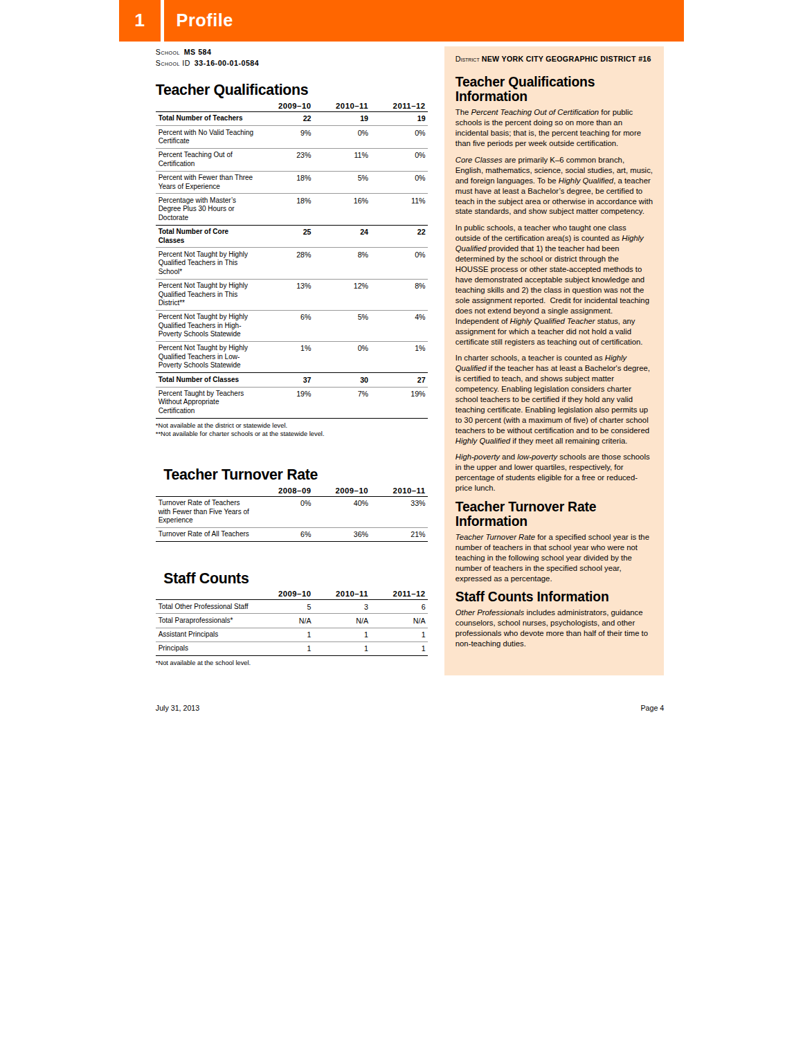1
Profile
School MS 584
School ID 33-16-00-01-0584
Teacher Qualifications
| | 2009–10 | 2010–11 | 2011–12 |
| --- | --- | --- | --- |
| Total Number of Teachers | 22 | 19 | 19 |
| Percent with No Valid Teaching Certificate | 9% | 0% | 0% |
| Percent Teaching Out of Certification | 23% | 11% | 0% |
| Percent with Fewer than Three Years of Experience | 18% | 5% | 0% |
| Percentage with Master’s Degree Plus 30 Hours or Doctorate | 18% | 16% | 11% |
| Total Number of Core Classes | 25 | 24 | 22 |
| Percent Not Taught by Highly Qualified Teachers in This School* | 28% | 8% | 0% |
| Percent Not Taught by Highly Qualified Teachers in This District** | 13% | 12% | 8% |
| Percent Not Taught by Highly Qualified Teachers in High-Poverty Schools Statewide | 6% | 5% | 4% |
| Percent Not Taught by Highly Qualified Teachers in Low-Poverty Schools Statewide | 1% | 0% | 1% |
| Total Number of Classes | 37 | 30 | 27 |
| Percent Taught by Teachers Without Appropriate Certification | 19% | 7% | 19% |
*Not available at the district or statewide level.
**Not available for charter schools or at the statewide level.
Teacher Turnover Rate
| | 2008–09 | 2009–10 | 2010–11 |
| --- | --- | --- | --- |
| Turnover Rate of Teachers with Fewer than Five Years of Experience | 0% | 40% | 33% |
| Turnover Rate of All Teachers | 6% | 36% | 21% |
Staff Counts
| | 2009–10 | 2010–11 | 2011–12 |
| --- | --- | --- | --- |
| Total Other Professional Staff | 5 | 3 | 6 |
| Total Paraprofessionals* | N/A | N/A | N/A |
| Assistant Principals | 1 | 1 | 1 |
| Principals | 1 | 1 | 1 |
*Not available at the school level.
District NEW YORK CITY GEOGRAPHIC DISTRICT #16
Teacher Qualifications Information
The Percent Teaching Out of Certification for public schools is the percent doing so on more than an incidental basis; that is, the percent teaching for more than five periods per week outside certification.
Core Classes are primarily K–6 common branch, English, mathematics, science, social studies, art, music, and foreign languages. To be Highly Qualified, a teacher must have at least a Bachelor’s degree, be certified to teach in the subject area or otherwise in accordance with state standards, and show subject matter competency.
In public schools, a teacher who taught one class outside of the certification area(s) is counted as Highly Qualified provided that 1) the teacher had been determined by the school or district through the HOUSSE process or other state-accepted methods to have demonstrated acceptable subject knowledge and teaching skills and 2) the class in question was not the sole assignment reported. Credit for incidental teaching does not extend beyond a single assignment. Independent of Highly Qualified Teacher status, any assignment for which a teacher did not hold a valid certificate still registers as teaching out of certification.
In charter schools, a teacher is counted as Highly Qualified if the teacher has at least a Bachelor's degree, is certified to teach, and shows subject matter competency. Enabling legislation considers charter school teachers to be certified if they hold any valid teaching certificate. Enabling legislation also permits up to 30 percent (with a maximum of five) of charter school teachers to be without certification and to be considered Highly Qualified if they meet all remaining criteria.
High-poverty and low-poverty schools are those schools in the upper and lower quartiles, respectively, for percentage of students eligible for a free or reduced-price lunch.
Teacher Turnover Rate Information
Teacher Turnover Rate for a specified school year is the number of teachers in that school year who were not teaching in the following school year divided by the number of teachers in the specified school year, expressed as a percentage.
Staff Counts Information
Other Professionals includes administrators, guidance counselors, school nurses, psychologists, and other professionals who devote more than half of their time to non-teaching duties.
July 31, 2013
Page 4